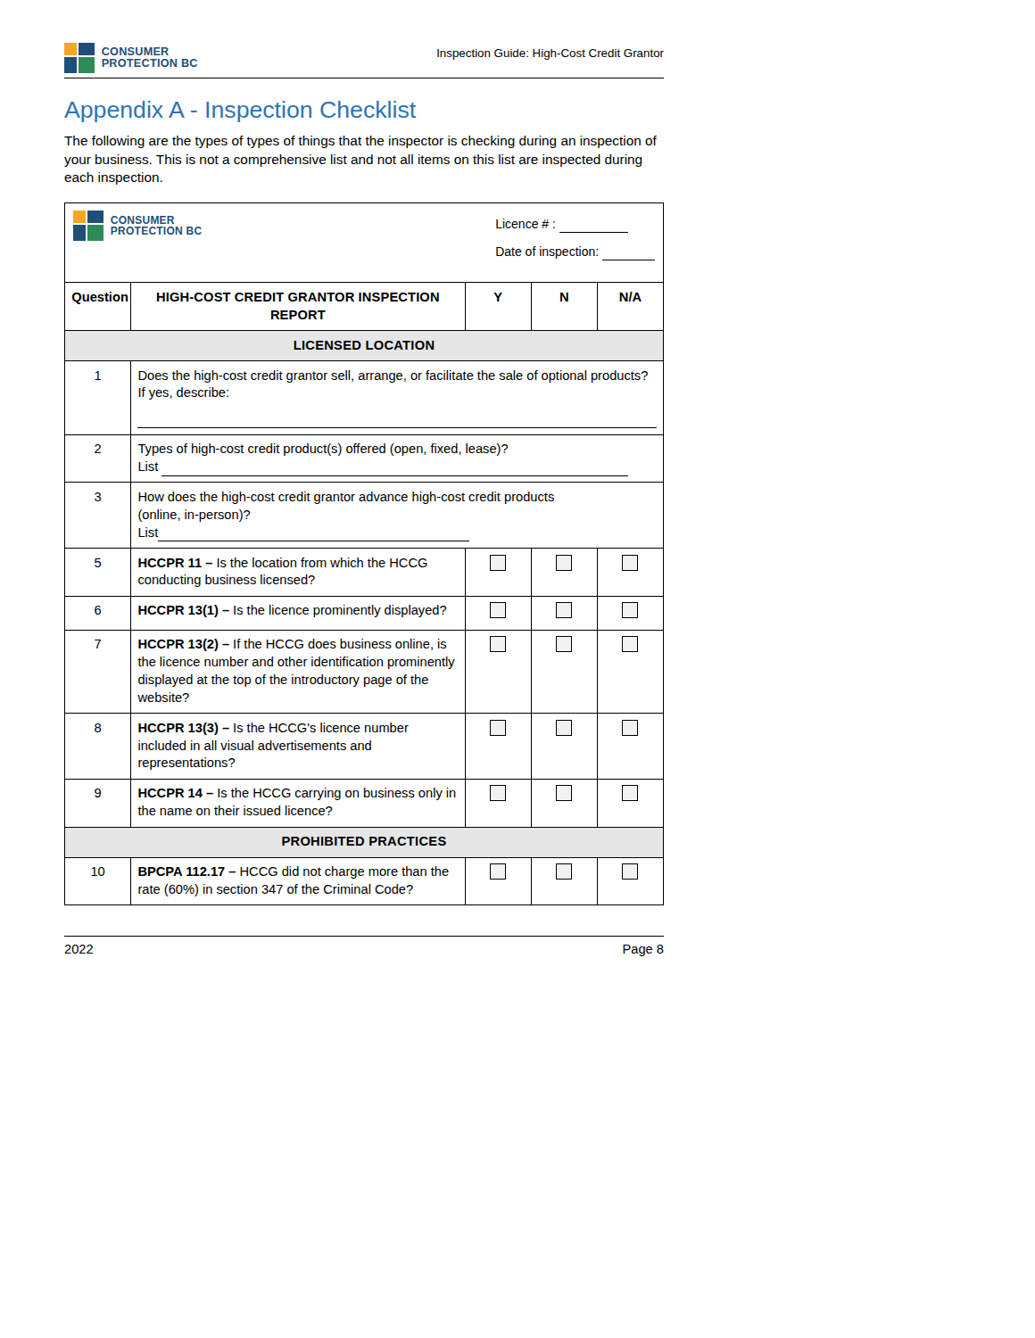Consumer
Protection BC
Inspection Guide: High-Cost Credit Grantor
Appendix A - Inspection Checklist
The following are the types of types of things that the inspector is checking during an inspection of your business. This is not a comprehensive list and not all items on this list are inspected during each inspection.
Consumer
Protection BC
Licence # :
Date of inspection:
| Question | HIGH-COST CREDIT GRANTOR INSPECTION REPORT | Y | N | N/A |
| --- | --- | --- | --- | --- |
| LICENSED LOCATION |
| 1 | Does the high-cost credit grantor sell, arrange, or facilitate the sale of optional products? If yes, describe: |
| 2 | Types of high-cost credit product(s) offered (open, fixed, lease)? List |
| 3 | How does the high-cost credit grantor advance high-cost credit products (online, in-person)? List |
| 5 | HCCPR 11 – Is the location from which the HCCG conducting business licensed? | | | |
| 6 | HCCPR 13(1) – Is the licence prominently displayed? | | | |
| 7 | HCCPR 13(2) – If the HCCG does business online, is the licence number and other identification prominently displayed at the top of the introductory page of the website? | | | |
| 8 | HCCPR 13(3) – Is the HCCG's licence number included in all visual advertisements and representations? | | | |
| 9 | HCCPR 14 – Is the HCCG carrying on business only in the name on their issued licence? | | | |
| PROHIBITED PRACTICES |
| 10 | BPCPA 112.17 – HCCG did not charge more than the rate (60%) in section 347 of the Criminal Code? | | | |
2022 Page 8